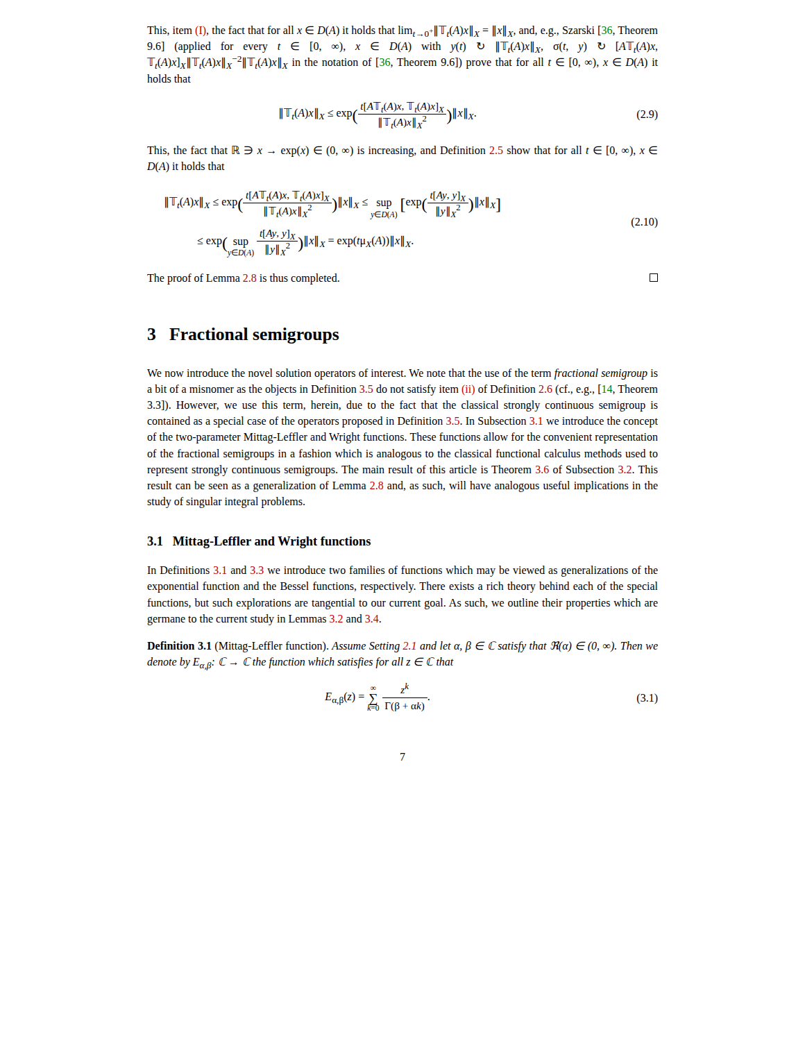This, item (I), the fact that for all x ∈ D(A) it holds that limt→0+∥𝕋t(A)x∥X = ∥x∥X, and, e.g., Szarski [36, Theorem 9.6] (applied for every t ∈ [0, ∞), x ∈ D(A) with y(t) ↻ ∥𝕋t(A)x∥X, σ(t, y) ↻ [A𝕋t(A)x, 𝕋t(A)x]X∥𝕋t(A)x∥X−2∥𝕋t(A)x∥X in the notation of [36, Theorem 9.6]) prove that for all t ∈ [0, ∞), x ∈ D(A) it holds that
∥𝕋t(A)x∥X ≤ exp(t[A𝕋t(A)x, 𝕋t(A)x]X∥𝕋t(A)x∥X2)∥x∥X.
(2.9)
This, the fact that ℝ ∋ x → exp(x) ∈ (0, ∞) is increasing, and Definition 2.5 show that for all t ∈ [0, ∞), x ∈ D(A) it holds that
∥𝕋t(A)x∥X ≤ exp(t[A𝕋t(A)x, 𝕋t(A)x]X∥𝕋t(A)x∥X2)∥x∥X ≤ supy∈D(A) [exp(t[Ay, y]X∥y∥X2)∥x∥X]
≤ exp( supy∈D(A) t[Ay, y]X∥y∥X2)∥x∥X = exp(tμX(A))∥x∥X.
(2.10)
The proof of Lemma 2.8 is thus completed.
3 Fractional semigroups
We now introduce the novel solution operators of interest. We note that the use of the term fractional semigroup is a bit of a misnomer as the objects in Definition 3.5 do not satisfy item (ii) of Definition 2.6 (cf., e.g., [14, Theorem 3.3]). However, we use this term, herein, due to the fact that the classical strongly continuous semigroup is contained as a special case of the operators proposed in Definition 3.5. In Subsection 3.1 we introduce the concept of the two-parameter Mittag-Leffler and Wright functions. These functions allow for the convenient representation of the fractional semigroups in a fashion which is analogous to the classical functional calculus methods used to represent strongly continuous semigroups. The main result of this article is Theorem 3.6 of Subsection 3.2. This result can be seen as a generalization of Lemma 2.8 and, as such, will have analogous useful implications in the study of singular integral problems.
3.1 Mittag-Leffler and Wright functions
In Definitions 3.1 and 3.3 we introduce two families of functions which may be viewed as generalizations of the exponential function and the Bessel functions, respectively. There exists a rich theory behind each of the special functions, but such explorations are tangential to our current goal. As such, we outline their properties which are germane to the current study in Lemmas 3.2 and 3.4.
Definition 3.1 (Mittag-Leffler function). Assume Setting 2.1 and let α, β ∈ ℂ satisfy that ℜ(α) ∈ (0, ∞). Then we denote by Eα,β: ℂ → ℂ the function which satisfies for all z ∈ ℂ that
Eα,β(z) = ∞∑k=0 zk Γ(β + αk).
(3.1)
7